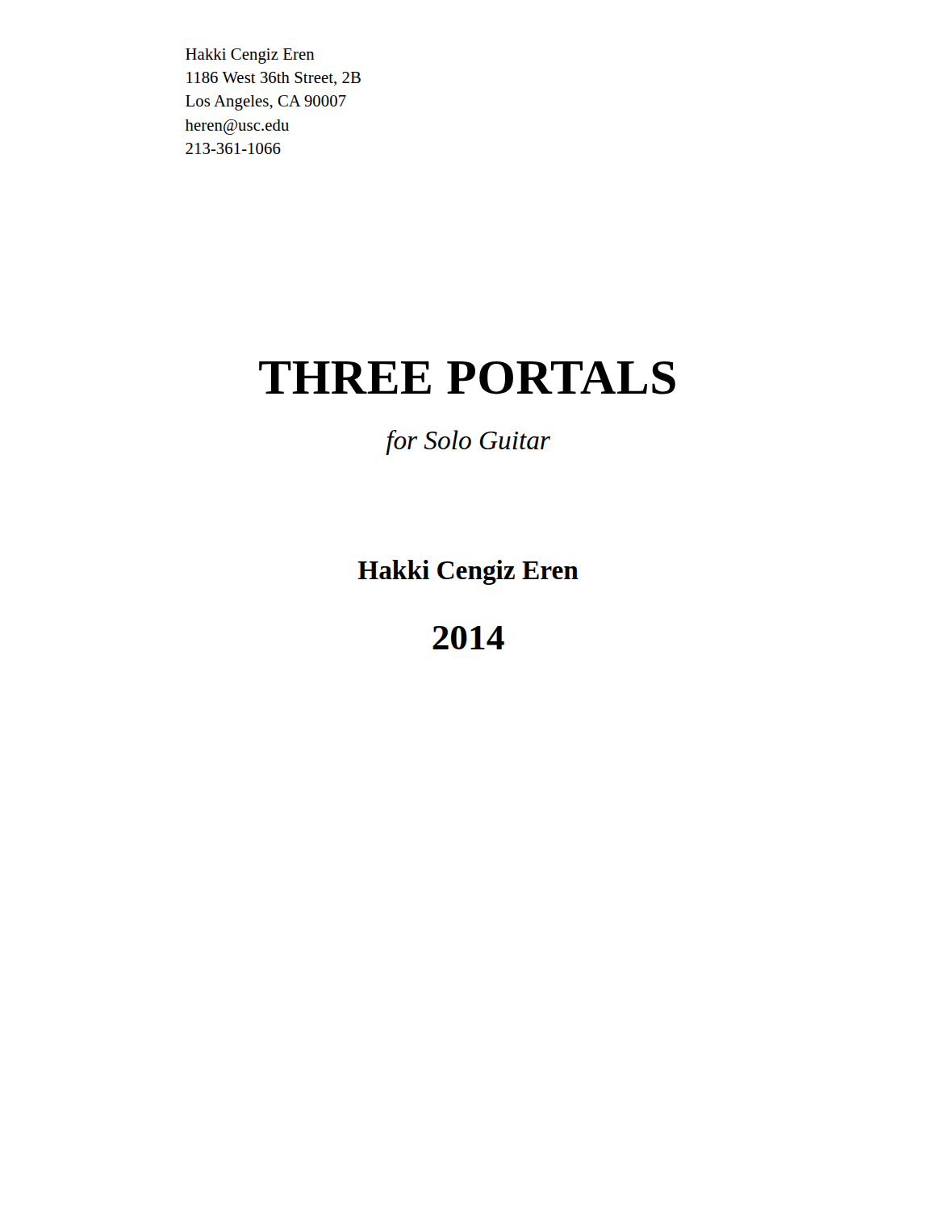Hakki Cengiz Eren 1186 West 36th Street, 2B Los Angeles, CA 90007 heren@usc.edu 213-361-1066
THREE PORTALS
for Solo Guitar
Hakki Cengiz Eren
2014